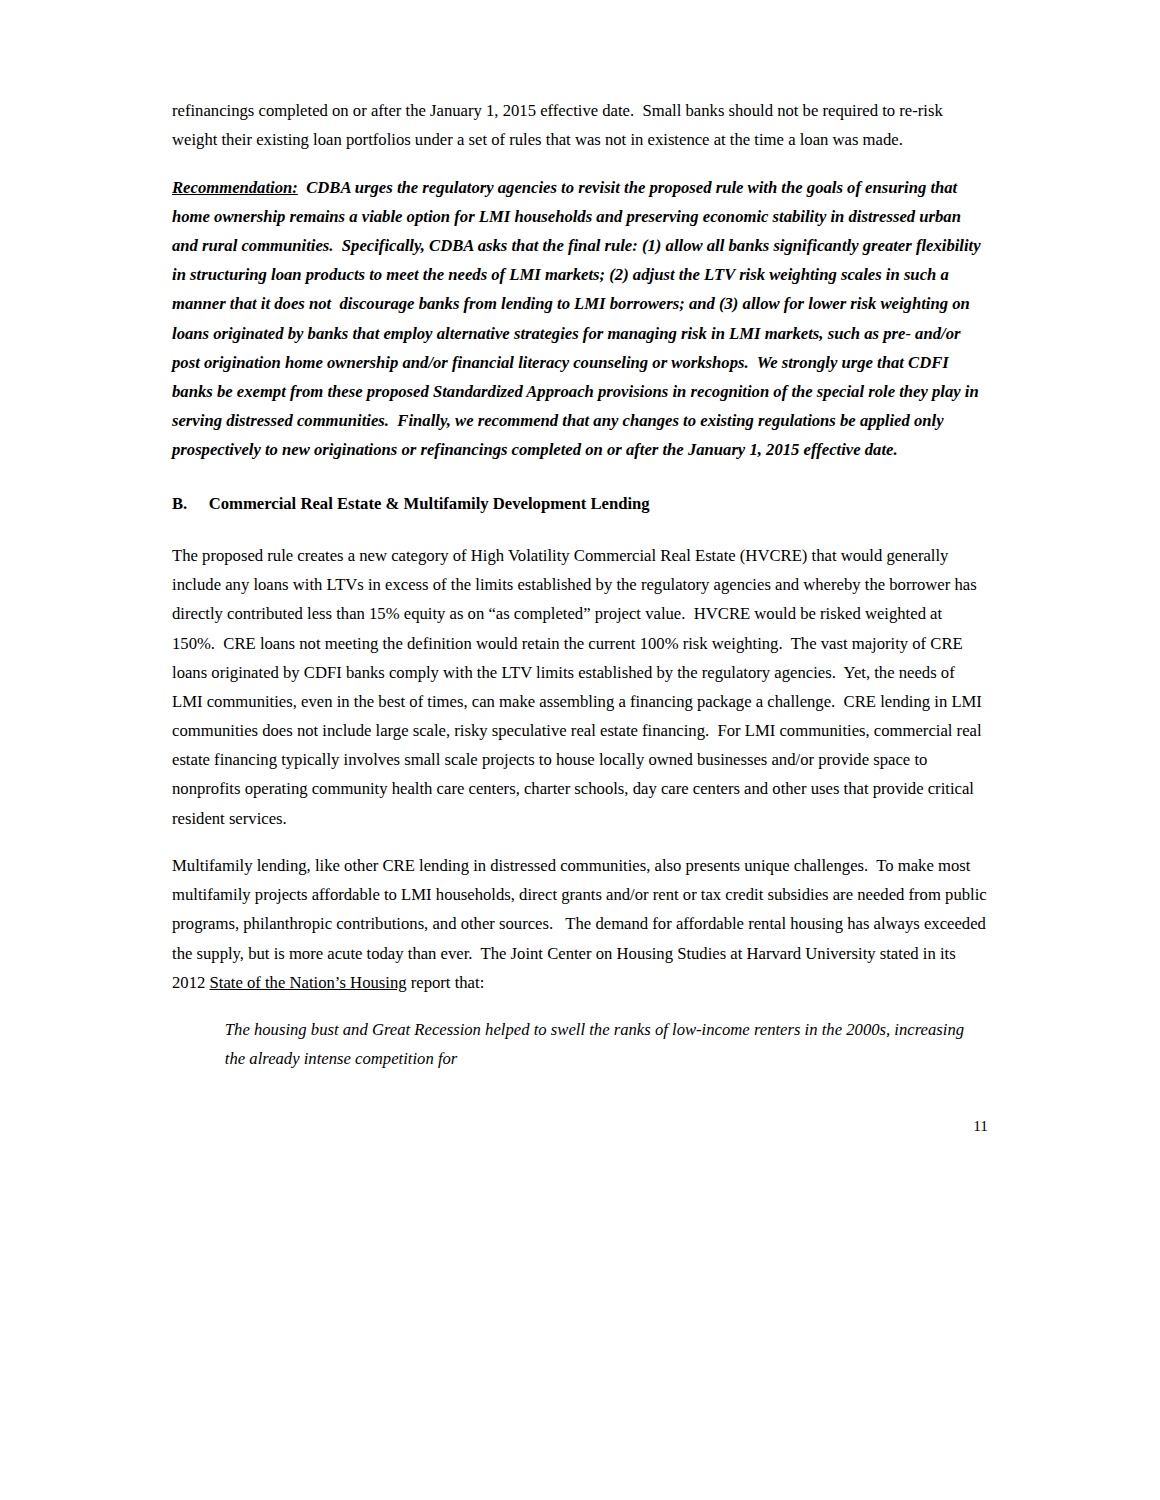refinancings completed on or after the January 1, 2015 effective date. Small banks should not be required to re-risk weight their existing loan portfolios under a set of rules that was not in existence at the time a loan was made.
Recommendation: CDBA urges the regulatory agencies to revisit the proposed rule with the goals of ensuring that home ownership remains a viable option for LMI households and preserving economic stability in distressed urban and rural communities. Specifically, CDBA asks that the final rule: (1) allow all banks significantly greater flexibility in structuring loan products to meet the needs of LMI markets; (2) adjust the LTV risk weighting scales in such a manner that it does not discourage banks from lending to LMI borrowers; and (3) allow for lower risk weighting on loans originated by banks that employ alternative strategies for managing risk in LMI markets, such as pre- and/or post origination home ownership and/or financial literacy counseling or workshops. We strongly urge that CDFI banks be exempt from these proposed Standardized Approach provisions in recognition of the special role they play in serving distressed communities. Finally, we recommend that any changes to existing regulations be applied only prospectively to new originations or refinancings completed on or after the January 1, 2015 effective date.
B. Commercial Real Estate & Multifamily Development Lending
The proposed rule creates a new category of High Volatility Commercial Real Estate (HVCRE) that would generally include any loans with LTVs in excess of the limits established by the regulatory agencies and whereby the borrower has directly contributed less than 15% equity as on “as completed” project value. HVCRE would be risked weighted at 150%. CRE loans not meeting the definition would retain the current 100% risk weighting. The vast majority of CRE loans originated by CDFI banks comply with the LTV limits established by the regulatory agencies. Yet, the needs of LMI communities, even in the best of times, can make assembling a financing package a challenge. CRE lending in LMI communities does not include large scale, risky speculative real estate financing. For LMI communities, commercial real estate financing typically involves small scale projects to house locally owned businesses and/or provide space to nonprofits operating community health care centers, charter schools, day care centers and other uses that provide critical resident services.
Multifamily lending, like other CRE lending in distressed communities, also presents unique challenges. To make most multifamily projects affordable to LMI households, direct grants and/or rent or tax credit subsidies are needed from public programs, philanthropic contributions, and other sources. The demand for affordable rental housing has always exceeded the supply, but is more acute today than ever. The Joint Center on Housing Studies at Harvard University stated in its 2012 State of the Nation’s Housing report that:
The housing bust and Great Recession helped to swell the ranks of low-income renters in the 2000s, increasing the already intense competition for
11